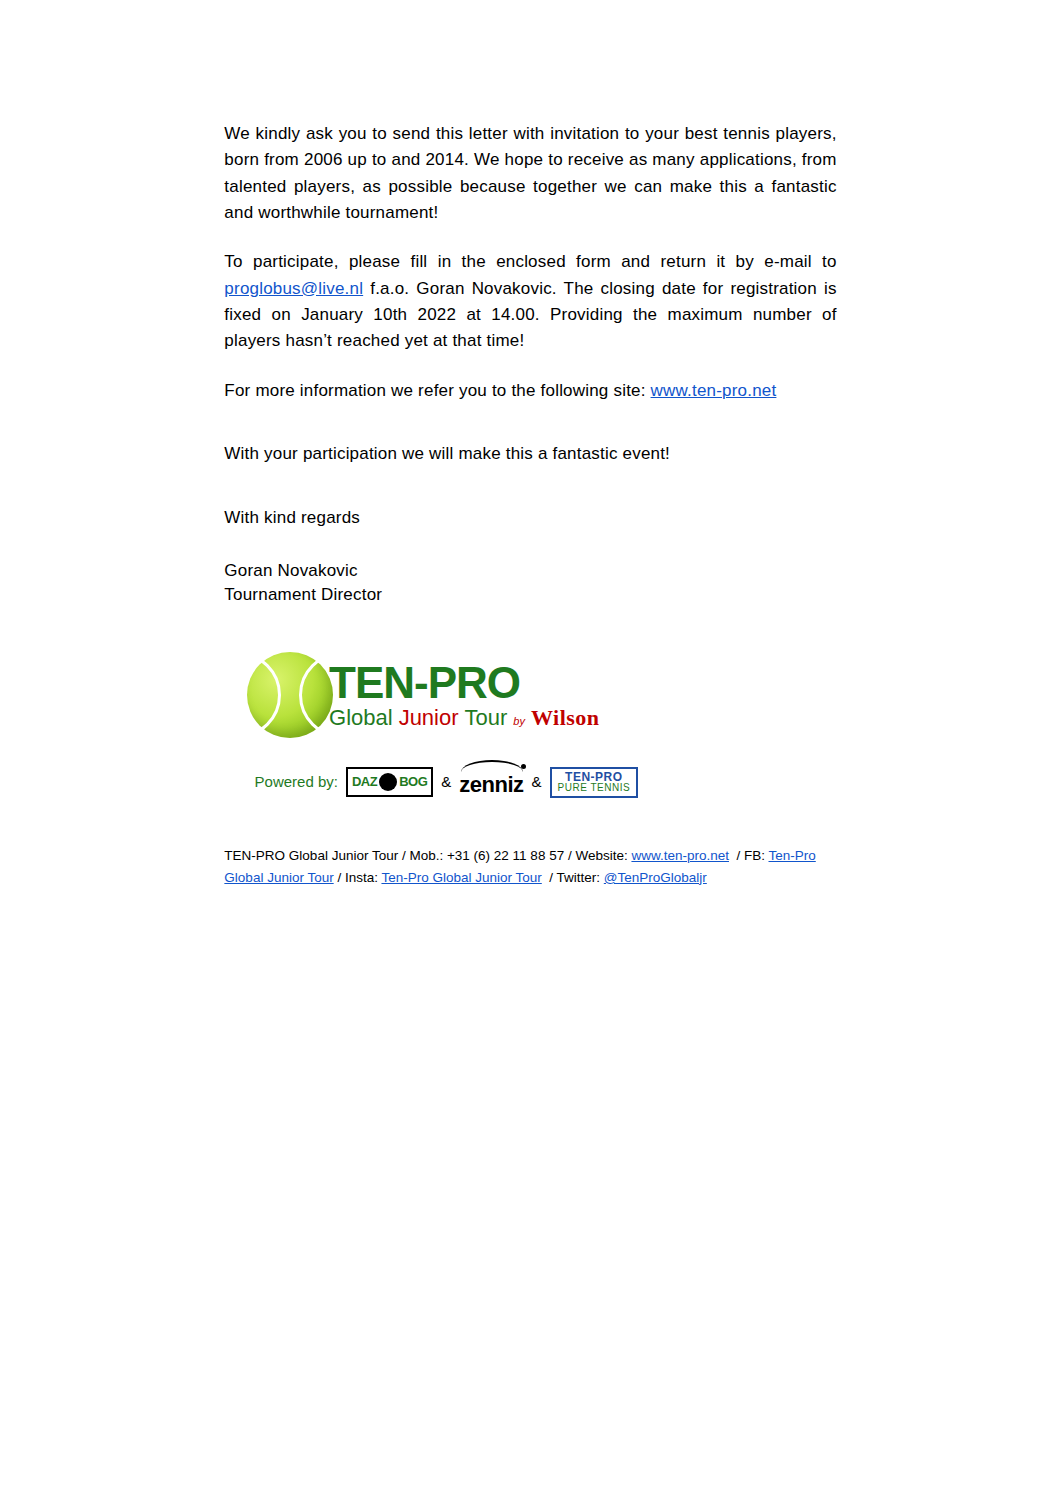We kindly ask you to send this letter with invitation to your best tennis players, born from 2006 up to and 2014. We hope to receive as many applications, from talented players, as possible because together we can make this a fantastic and worthwhile tournament!
To participate, please fill in the enclosed form and return it by e-mail to proglobus@live.nl f.a.o. Goran Novakovic. The closing date for registration is fixed on January 10th 2022 at 14.00. Providing the maximum number of players hasn’t reached yet at that time!
For more information we refer you to the following site: www.ten-pro.net
With your participation we will make this a fantastic event!
With kind regards
Goran Novakovic
Tournament Director
TEN-PRO
Global Junior Tour by Wilson
Powered by: DAZ BOG & zenniz & TEN-PRO PURE TENNIS
TEN-PRO Global Junior Tour / Mob.: +31 (6) 22 11 88 57 / Website: www.ten-pro.net / FB: Ten-Pro Global Junior Tour / Insta: Ten-Pro Global Junior Tour / Twitter: @TenProGlobaljr